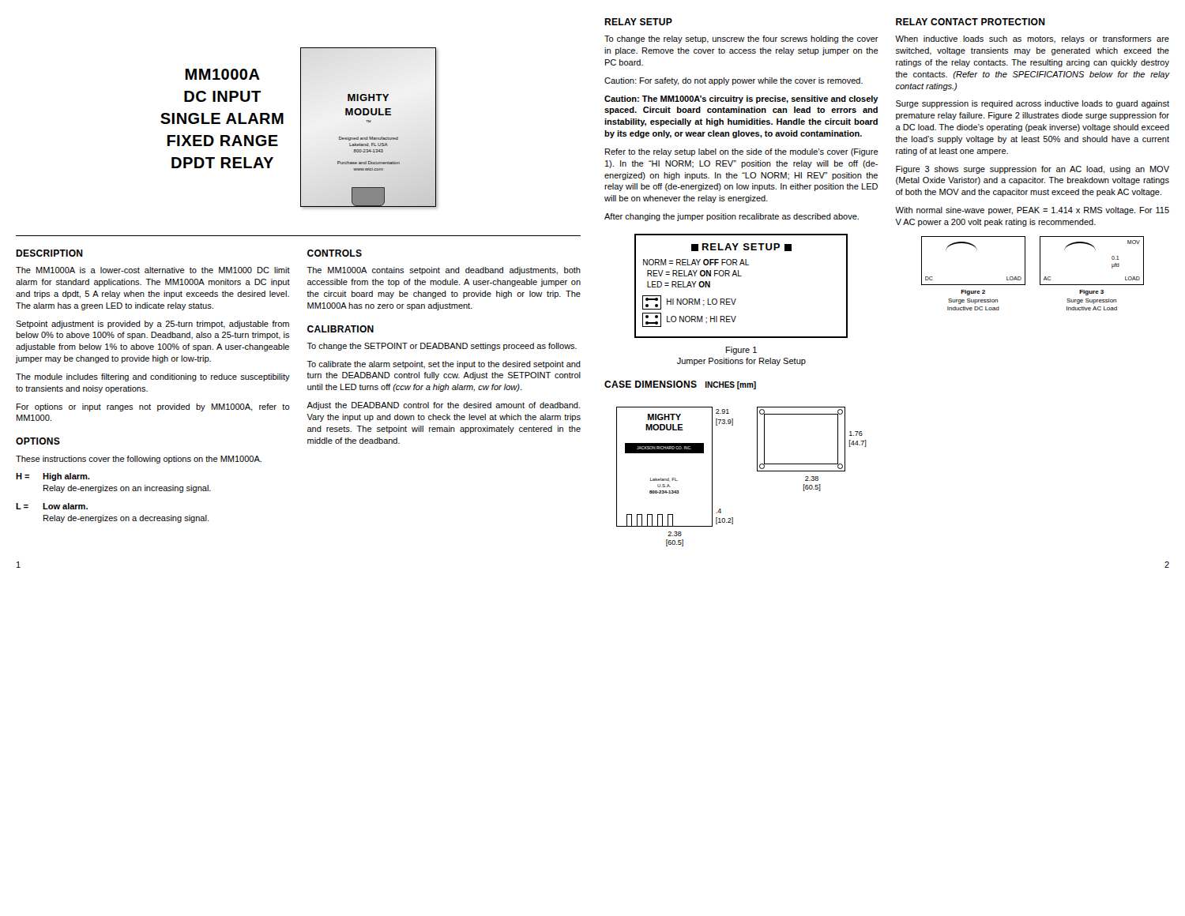MM1000A
DC INPUT
SINGLE ALARM
FIXED RANGE
DPDT RELAY
MIGHTY
MODULE™
Designed and Manufactured
Lakeland, FL USA
800-234-1343
Purchase and Documentation
www.wici.com
Description
The MM1000A is a lower-cost alternative to the MM1000 DC limit alarm for standard applications. The MM1000A monitors a DC input and trips a dpdt, 5 A relay when the input exceeds the desired level. The alarm has a green LED to indicate relay status.
Setpoint adjustment is provided by a 25-turn trimpot, adjustable from below 0% to above 100% of span. Deadband, also a 25-turn trimpot, is adjustable from below 1% to above 100% of span. A user-changeable jumper may be changed to provide high or low-trip.
The module includes filtering and conditioning to reduce susceptibility to transients and noisy operations.
For options or input ranges not provided by MM1000A, refer to MM1000.
Options
These instructions cover the following options on the MM1000A.
H =
High alarm. Relay de-energizes on an increasing signal.
L =
Low alarm. Relay de-energizes on a decreasing signal.
Controls
The MM1000A contains setpoint and deadband adjustments, both accessible from the top of the module. A user-changeable jumper on the circuit board may be changed to provide high or low trip. The MM1000A has no zero or span adjustment.
Calibration
To change the SETPOINT or DEADBAND settings proceed as follows.
To calibrate the alarm setpoint, set the input to the desired setpoint and turn the DEADBAND control fully ccw. Adjust the SETPOINT control until the LED turns off (ccw for a high alarm, cw for low).
Adjust the DEADBAND control for the desired amount of deadband. Vary the input up and down to check the level at which the alarm trips and resets. The setpoint will remain approximately centered in the middle of the deadband.
1
Relay Setup
To change the relay setup, unscrew the four screws holding the cover in place. Remove the cover to access the relay setup jumper on the PC board.
Caution: For safety, do not apply power while the cover is removed.
Caution: The MM1000A’s circuitry is precise, sensitive and closely spaced. Circuit board contamination can lead to errors and instability, especially at high humidities. Handle the circuit board by its edge only, or wear clean gloves, to avoid contamination.
Refer to the relay setup label on the side of the module’s cover (Figure 1). In the “HI NORM; LO REV” position the relay will be off (de-energized) on high inputs. In the “LO NORM; HI REV” position the relay will be off (de-energized) on low inputs. In either position the LED will be on whenever the relay is energized.
After changing the jumper position recalibrate as described above.
RELAY SETUP
NORM = RELAY OFF FOR AL
REV = RELAY ON FOR AL
LED = RELAY ON
HI NORM ; LO REV
LO NORM ; HI REV
Figure 1
Jumper Positions for Relay Setup
Case Dimensions
INCHES [mm]
MIGHTY
MODULE
JACKSON RICHARD CO. INC.
Lakeland, FL.
U.S.A.
800-234-1343
2.91
[73.9]
.4
[10.2]
2.38
[60.5]
1.76
[44.7]
2.38
[60.5]
Relay Contact Protection
When inductive loads such as motors, relays or transformers are switched, voltage transients may be generated which exceed the ratings of the relay contacts. The resulting arcing can quickly destroy the contacts. (Refer to the SPECIFICATIONS below for the relay contact ratings.)
Surge suppression is required across inductive loads to guard against premature relay failure. Figure 2 illustrates diode surge suppression for a DC load. The diode’s operating (peak inverse) voltage should exceed the load’s supply voltage by at least 50% and should have a current rating of at least one ampere.
Figure 3 shows surge suppression for an AC load, using an MOV (Metal Oxide Varistor) and a capacitor. The breakdown voltage ratings of both the MOV and the capacitor must exceed the peak AC voltage.
With normal sine-wave power, PEAK = 1.414 x RMS voltage. For 115 V AC power a 200 volt peak rating is recommended.
DC LOAD
Figure 2
Surge Supression
Inductive DC Load
AC LOAD MOV 0.1
µfd
Figure 3
Surge Supression
Inductive AC Load
2